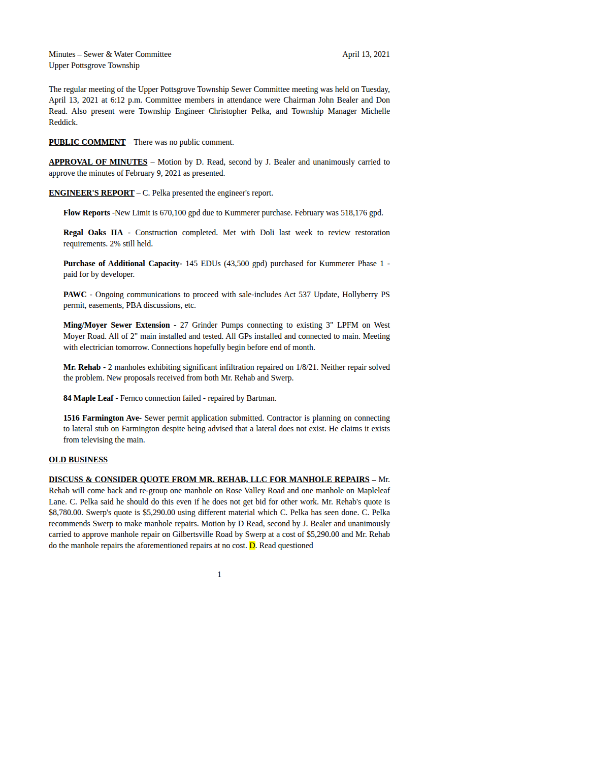Minutes – Sewer & Water Committee
Upper Pottsgrove Township
April 13, 2021
The regular meeting of the Upper Pottsgrove Township Sewer Committee meeting was held on Tuesday, April 13, 2021 at 6:12 p.m. Committee members in attendance were Chairman John Bealer and Don Read. Also present were Township Engineer Christopher Pelka, and Township Manager Michelle Reddick.
PUBLIC COMMENT – There was no public comment.
APPROVAL OF MINUTES – Motion by D. Read, second by J. Bealer and unanimously carried to approve the minutes of February 9, 2021 as presented.
ENGINEER'S REPORT – C. Pelka presented the engineer's report.
Flow Reports -New Limit is 670,100 gpd due to Kummerer purchase. February was 518,176 gpd.
Regal Oaks IIA - Construction completed. Met with Doli last week to review restoration requirements. 2% still held.
Purchase of Additional Capacity- 145 EDUs (43,500 gpd) purchased for Kummerer Phase 1 - paid for by developer.
PAWC - Ongoing communications to proceed with sale-includes Act 537 Update, Hollyberry PS permit, easements, PBA discussions, etc.
Ming/Moyer Sewer Extension - 27 Grinder Pumps connecting to existing 3" LPFM on West Moyer Road. All of 2" main installed and tested. All GPs installed and connected to main. Meeting with electrician tomorrow. Connections hopefully begin before end of month.
Mr. Rehab - 2 manholes exhibiting significant infiltration repaired on 1/8/21. Neither repair solved the problem. New proposals received from both Mr. Rehab and Swerp.
84 Maple Leaf - Fernco connection failed - repaired by Bartman.
1516 Farmington Ave- Sewer permit application submitted. Contractor is planning on connecting to lateral stub on Farmington despite being advised that a lateral does not exist. He claims it exists from televising the main.
OLD BUSINESS
DISCUSS & CONSIDER QUOTE FROM MR. REHAB, LLC FOR MANHOLE REPAIRS – Mr. Rehab will come back and re-group one manhole on Rose Valley Road and one manhole on Mapleleaf Lane. C. Pelka said he should do this even if he does not get bid for other work. Mr. Rehab's quote is $8,780.00. Swerp's quote is $5,290.00 using different material which C. Pelka has seen done. C. Pelka recommends Swerp to make manhole repairs. Motion by D Read, second by J. Bealer and unanimously carried to approve manhole repair on Gilbertsville Road by Swerp at a cost of $5,290.00 and Mr. Rehab do the manhole repairs the aforementioned repairs at no cost. D. Read questioned
1